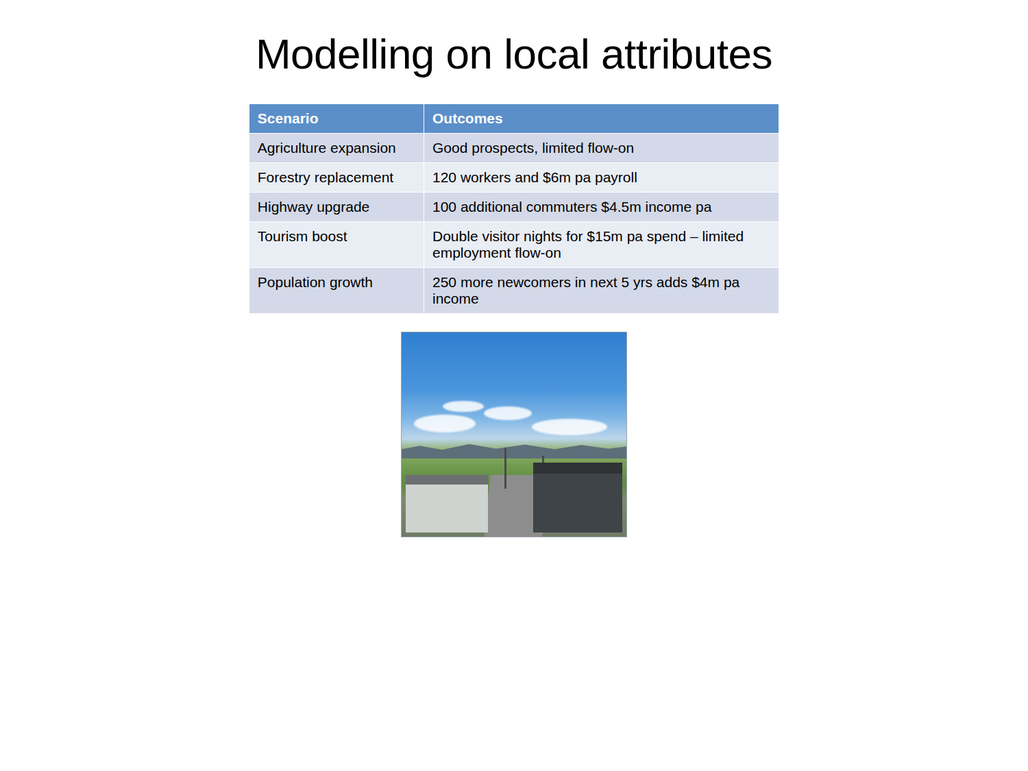Modelling on local attributes
| Scenario | Outcomes |
| --- | --- |
| Agriculture expansion | Good prospects, limited flow-on |
| Forestry replacement | 120 workers and $6m pa payroll |
| Highway upgrade | 100 additional commuters $4.5m income pa |
| Tourism boost | Double visitor nights for $15m pa spend – limited employment flow-on |
| Population growth | 250 more newcomers in next 5 yrs adds $4m pa income |